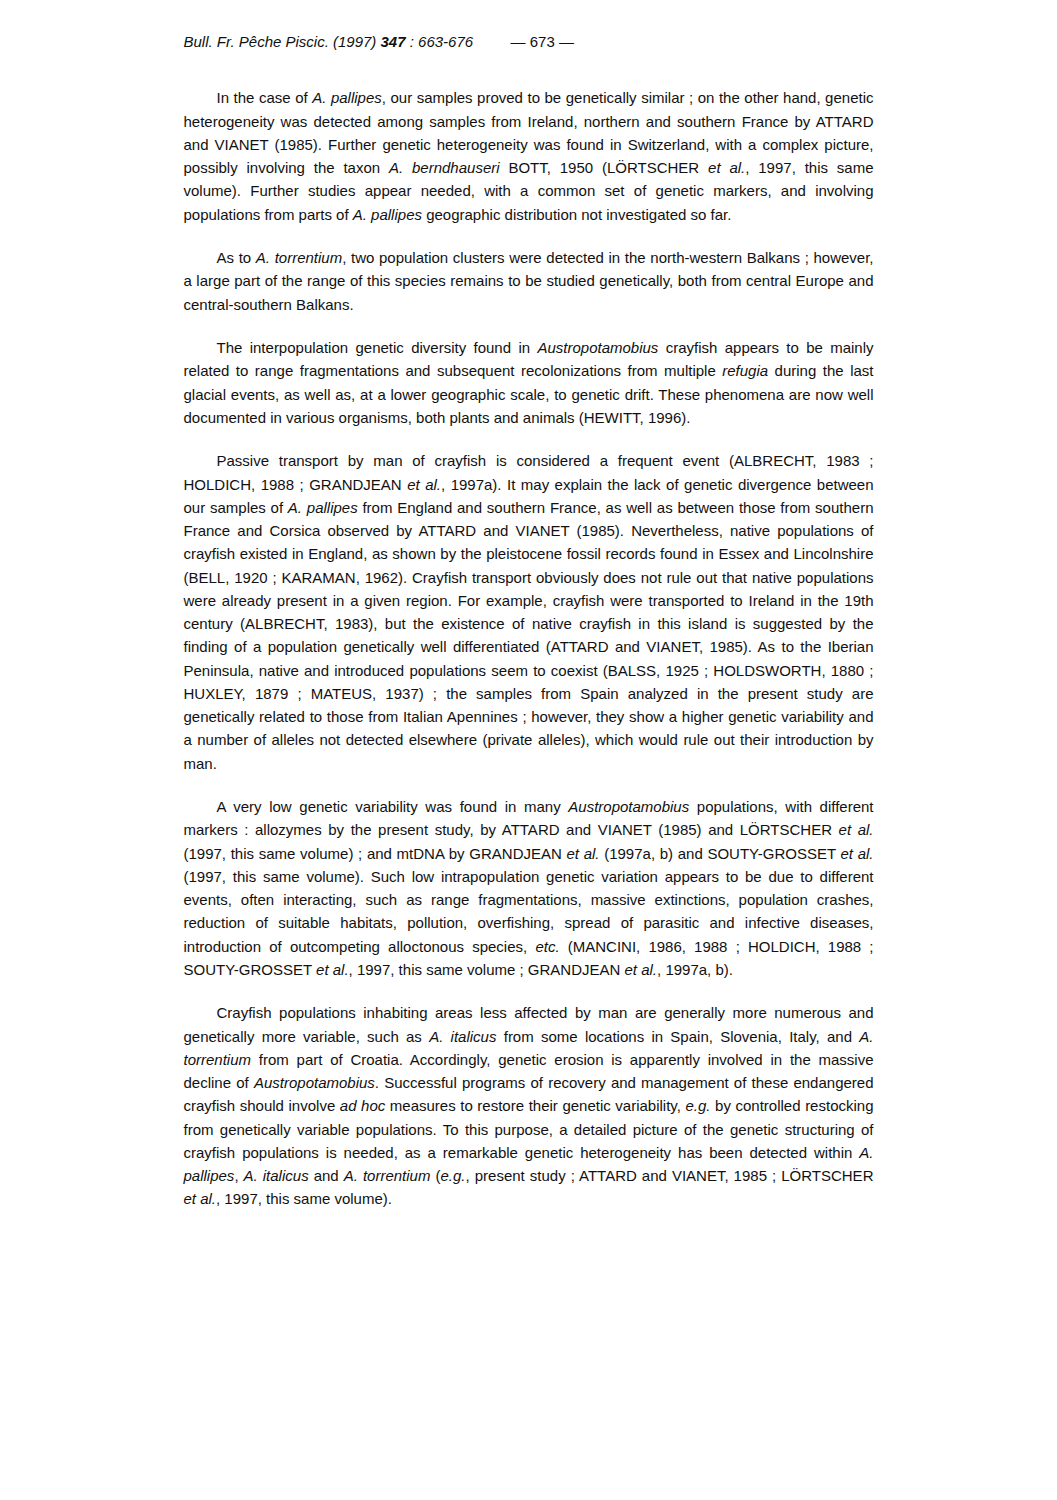Bull. Fr. Pêche Piscic. (1997) 347 : 663-676 — 673 —
In the case of A. pallipes, our samples proved to be genetically similar ; on the other hand, genetic heterogeneity was detected among samples from Ireland, northern and southern France by ATTARD and VIANET (1985). Further genetic heterogeneity was found in Switzerland, with a complex picture, possibly involving the taxon A. berndhauseri BOTT, 1950 (LÖRTSCHER et al., 1997, this same volume). Further studies appear needed, with a common set of genetic markers, and involving populations from parts of A. pallipes geographic distribution not investigated so far.
As to A. torrentium, two population clusters were detected in the north-western Balkans ; however, a large part of the range of this species remains to be studied genetically, both from central Europe and central-southern Balkans.
The interpopulation genetic diversity found in Austropotamobius crayfish appears to be mainly related to range fragmentations and subsequent recolonizations from multiple refugia during the last glacial events, as well as, at a lower geographic scale, to genetic drift. These phenomena are now well documented in various organisms, both plants and animals (HEWITT, 1996).
Passive transport by man of crayfish is considered a frequent event (ALBRECHT, 1983 ; HOLDICH, 1988 ; GRANDJEAN et al., 1997a). It may explain the lack of genetic divergence between our samples of A. pallipes from England and southern France, as well as between those from southern France and Corsica observed by ATTARD and VIANET (1985). Nevertheless, native populations of crayfish existed in England, as shown by the pleistocene fossil records found in Essex and Lincolnshire (BELL, 1920 ; KARAMAN, 1962). Crayfish transport obviously does not rule out that native populations were already present in a given region. For example, crayfish were transported to Ireland in the 19th century (ALBRECHT, 1983), but the existence of native crayfish in this island is suggested by the finding of a population genetically well differentiated (ATTARD and VIANET, 1985). As to the Iberian Peninsula, native and introduced populations seem to coexist (BALSS, 1925 ; HOLDSWORTH, 1880 ; HUXLEY, 1879 ; MATEUS, 1937) ; the samples from Spain analyzed in the present study are genetically related to those from Italian Apennines ; however, they show a higher genetic variability and a number of alleles not detected elsewhere (private alleles), which would rule out their introduction by man.
A very low genetic variability was found in many Austropotamobius populations, with different markers : allozymes by the present study, by ATTARD and VIANET (1985) and LÖRTSCHER et al. (1997, this same volume) ; and mtDNA by GRANDJEAN et al. (1997a, b) and SOUTY-GROSSET et al. (1997, this same volume). Such low intrapopulation genetic variation appears to be due to different events, often interacting, such as range fragmentations, massive extinctions, population crashes, reduction of suitable habitats, pollution, overfishing, spread of parasitic and infective diseases, introduction of outcompeting alloctonous species, etc. (MANCINI, 1986, 1988 ; HOLDICH, 1988 ; SOUTY-GROSSET et al., 1997, this same volume ; GRANDJEAN et al., 1997a, b).
Crayfish populations inhabiting areas less affected by man are generally more numerous and genetically more variable, such as A. italicus from some locations in Spain, Slovenia, Italy, and A. torrentium from part of Croatia. Accordingly, genetic erosion is apparently involved in the massive decline of Austropotamobius. Successful programs of recovery and management of these endangered crayfish should involve ad hoc measures to restore their genetic variability, e.g. by controlled restocking from genetically variable populations. To this purpose, a detailed picture of the genetic structuring of crayfish populations is needed, as a remarkable genetic heterogeneity has been detected within A. pallipes, A. italicus and A. torrentium (e.g., present study ; ATTARD and VIANET, 1985 ; LÖRTSCHER et al., 1997, this same volume).